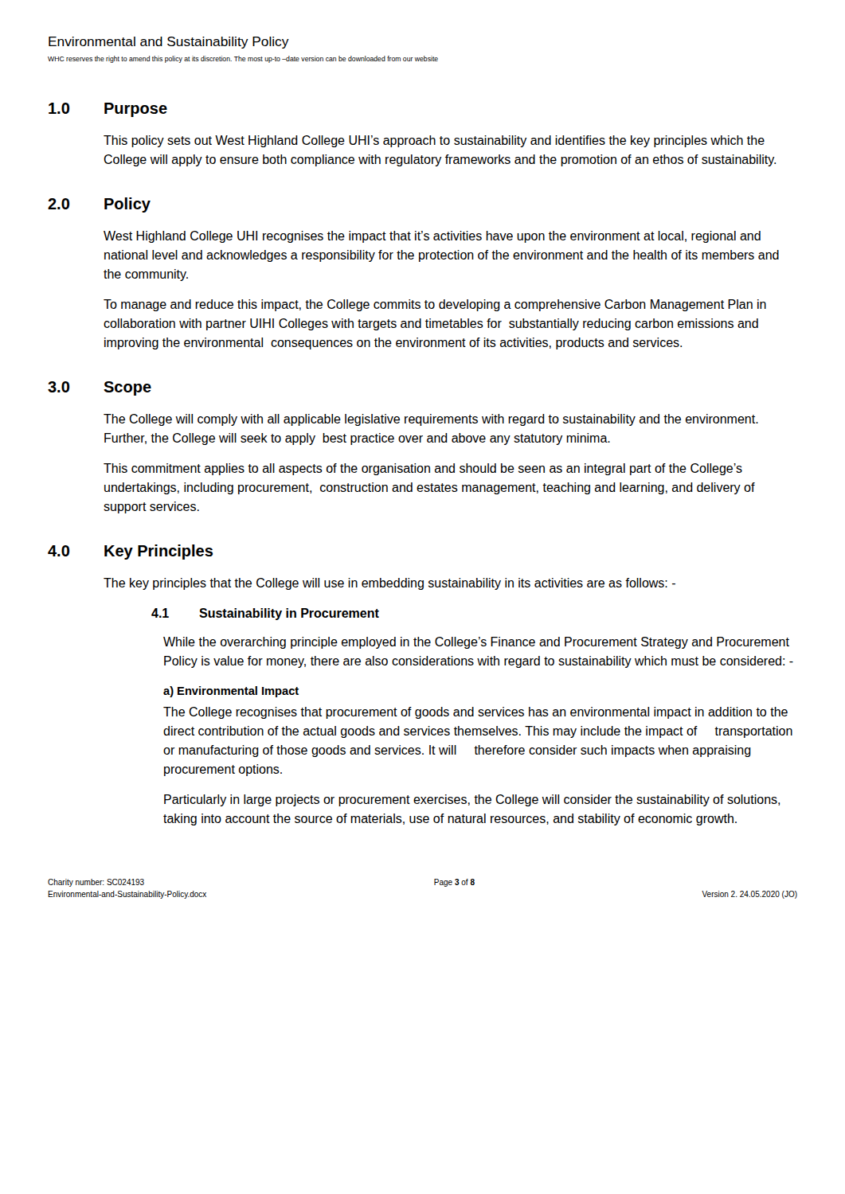Environmental and Sustainability Policy
WHC reserves the right to amend this policy at its discretion. The most up-to –date version can be downloaded from our website
1.0 Purpose
This policy sets out West Highland College UHI’s approach to sustainability and identifies the key principles which the College will apply to ensure both compliance with regulatory frameworks and the promotion of an ethos of sustainability.
2.0 Policy
West Highland College UHI recognises the impact that it’s activities have upon the environment at local, regional and national level and acknowledges a responsibility for the protection of the environment and the health of its members and the community.
To manage and reduce this impact, the College commits to developing a comprehensive Carbon Management Plan in collaboration with partner UIHI Colleges with targets and timetables for substantially reducing carbon emissions and improving the environmental consequences on the environment of its activities, products and services.
3.0 Scope
The College will comply with all applicable legislative requirements with regard to sustainability and the environment. Further, the College will seek to apply best practice over and above any statutory minima.
This commitment applies to all aspects of the organisation and should be seen as an integral part of the College’s undertakings, including procurement, construction and estates management, teaching and learning, and delivery of support services.
4.0 Key Principles
The key principles that the College will use in embedding sustainability in its activities are as follows: -
4.1 Sustainability in Procurement
While the overarching principle employed in the College’s Finance and Procurement Strategy and Procurement Policy is value for money, there are also considerations with regard to sustainability which must be considered: -
a) Environmental Impact
The College recognises that procurement of goods and services has an environmental impact in addition to the direct contribution of the actual goods and services themselves. This may include the impact of transportation or manufacturing of those goods and services. It will therefore consider such impacts when appraising procurement options.
Particularly in large projects or procurement exercises, the College will consider the sustainability of solutions, taking into account the source of materials, use of natural resources, and stability of economic growth.
Charity number: SC024193
Environmental-and-Sustainability-Policy.docx
Page 3 of 8
Version 2. 24.05.2020 (JO)